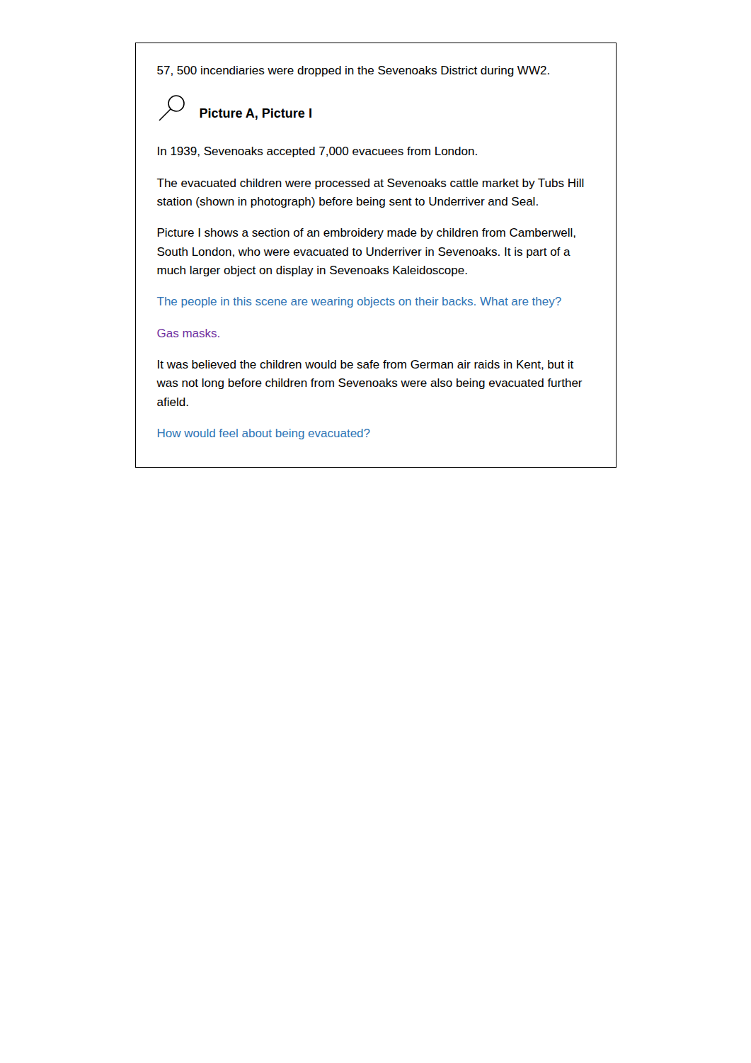57, 500 incendiaries were dropped in the Sevenoaks District during WW2.
Picture A, Picture I
In 1939, Sevenoaks accepted 7,000 evacuees from London.
The evacuated children were processed at Sevenoaks cattle market by Tubs Hill station (shown in photograph) before being sent to Underriver and Seal.
Picture I shows a section of an embroidery made by children from Camberwell, South London, who were evacuated to Underriver in Sevenoaks. It is part of a much larger object on display in Sevenoaks Kaleidoscope.
The people in this scene are wearing objects on their backs. What are they?
Gas masks.
It was believed the children would be safe from German air raids in Kent, but it was not long before children from Sevenoaks were also being evacuated further afield.
How would feel about being evacuated?